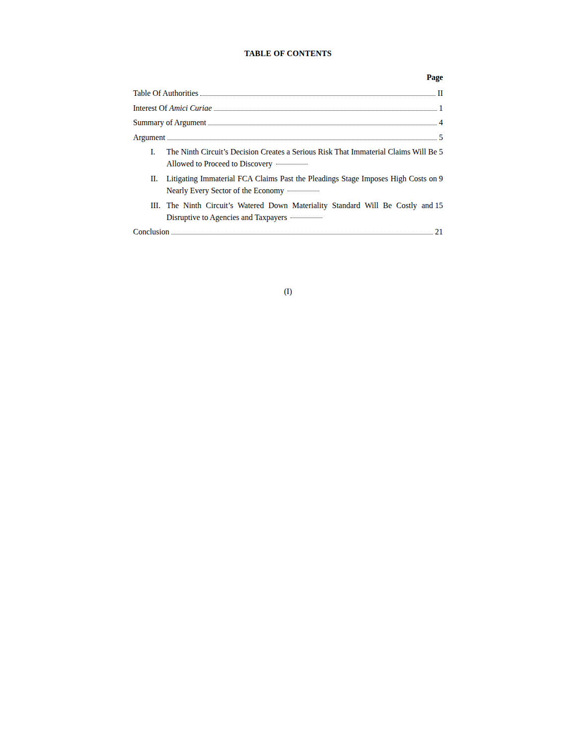TABLE OF CONTENTS
Page
Table Of Authorities II
Interest Of Amici Curiae 1
Summary of Argument 4
Argument 5
I. The Ninth Circuit’s Decision Creates a Serious Risk That Immaterial Claims Will Be Allowed to Proceed to Discovery 5
II. Litigating Immaterial FCA Claims Past the Pleadings Stage Imposes High Costs on Nearly Every Sector of the Economy 9
III. The Ninth Circuit’s Watered Down Materiality Standard Will Be Costly and Disruptive to Agencies and Taxpayers 15
Conclusion 21
(I)